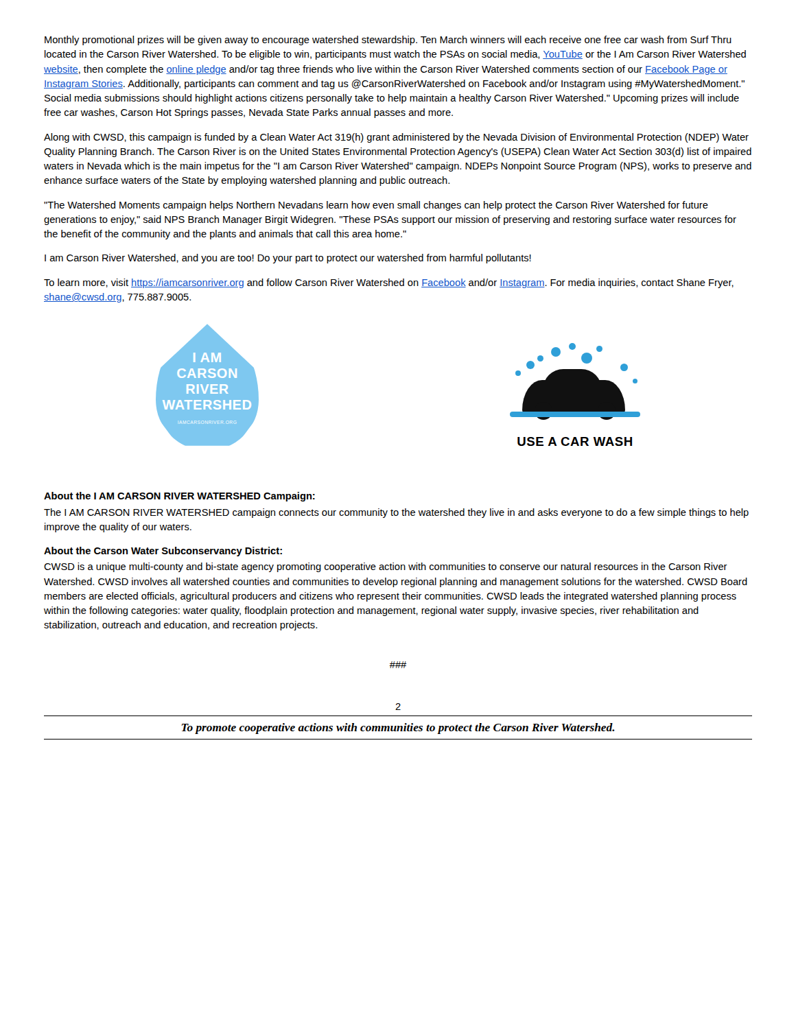Monthly promotional prizes will be given away to encourage watershed stewardship. Ten March winners will each receive one free car wash from Surf Thru located in the Carson River Watershed. To be eligible to win, participants must watch the PSAs on social media, YouTube or the I Am Carson River Watershed website, then complete the online pledge and/or tag three friends who live within the Carson River Watershed comments section of our Facebook Page or Instagram Stories. Additionally, participants can comment and tag us @CarsonRiverWatershed on Facebook and/or Instagram using #MyWatershedMoment." Social media submissions should highlight actions citizens personally take to help maintain a healthy Carson River Watershed." Upcoming prizes will include free car washes, Carson Hot Springs passes, Nevada State Parks annual passes and more.
Along with CWSD, this campaign is funded by a Clean Water Act 319(h) grant administered by the Nevada Division of Environmental Protection (NDEP) Water Quality Planning Branch. The Carson River is on the United States Environmental Protection Agency's (USEPA) Clean Water Act Section 303(d) list of impaired waters in Nevada which is the main impetus for the "I am Carson River Watershed" campaign. NDEPs Nonpoint Source Program (NPS), works to preserve and enhance surface waters of the State by employing watershed planning and public outreach.
"The Watershed Moments campaign helps Northern Nevadans learn how even small changes can help protect the Carson River Watershed for future generations to enjoy," said NPS Branch Manager Birgit Widegren. "These PSAs support our mission of preserving and restoring surface water resources for the benefit of the community and the plants and animals that call this area home."
I am Carson River Watershed, and you are too! Do your part to protect our watershed from harmful pollutants!
To learn more, visit https://iamcarsonriver.org and follow Carson River Watershed on Facebook and/or Instagram. For media inquiries, contact Shane Fryer, shane@cwsd.org, 775.887.9005.
I AM
CARSON
RIVER
WATERSHED IAMCARSONRIVER.ORG
USE A CAR WASH
About the I AM CARSON RIVER WATERSHED Campaign:
The I AM CARSON RIVER WATERSHED campaign connects our community to the watershed they live in and asks everyone to do a few simple things to help improve the quality of our waters.
About the Carson Water Subconservancy District:
CWSD is a unique multi-county and bi-state agency promoting cooperative action with communities to conserve our natural resources in the Carson River Watershed. CWSD involves all watershed counties and communities to develop regional planning and management solutions for the watershed. CWSD Board members are elected officials, agricultural producers and citizens who represent their communities. CWSD leads the integrated watershed planning process within the following categories: water quality, floodplain protection and management, regional water supply, invasive species, river rehabilitation and stabilization, outreach and education, and recreation projects.
###
2
To promote cooperative actions with communities to protect the Carson River Watershed.